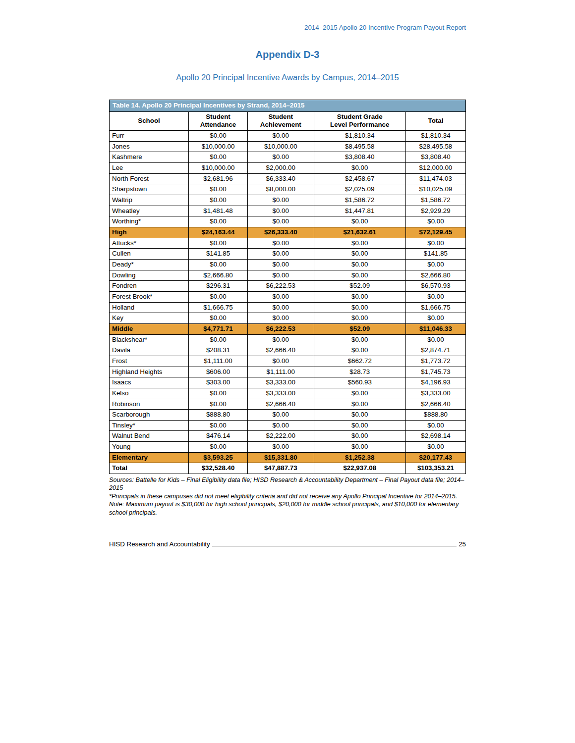2014–2015 Apollo 20 Incentive Program Payout Report
Appendix D-3
Apollo 20 Principal Incentive Awards by Campus, 2014–2015
Table 14. Apollo 20 Principal Incentives by Strand, 2014–2015
| School | Student Attendance | Student Achievement | Student Grade Level Performance | Total |
| --- | --- | --- | --- | --- |
| Furr | $0.00 | $0.00 | $1,810.34 | $1,810.34 |
| Jones | $10,000.00 | $10,000.00 | $8,495.58 | $28,495.58 |
| Kashmere | $0.00 | $0.00 | $3,808.40 | $3,808.40 |
| Lee | $10,000.00 | $2,000.00 | $0.00 | $12,000.00 |
| North Forest | $2,681.96 | $6,333.40 | $2,458.67 | $11,474.03 |
| Sharpstown | $0.00 | $8,000.00 | $2,025.09 | $10,025.09 |
| Waltrip | $0.00 | $0.00 | $1,586.72 | $1,586.72 |
| Wheatley | $1,481.48 | $0.00 | $1,447.81 | $2,929.29 |
| Worthing* | $0.00 | $0.00 | $0.00 | $0.00 |
| High | $24,163.44 | $26,333.40 | $21,632.61 | $72,129.45 |
| Attucks* | $0.00 | $0.00 | $0.00 | $0.00 |
| Cullen | $141.85 | $0.00 | $0.00 | $141.85 |
| Deady* | $0.00 | $0.00 | $0.00 | $0.00 |
| Dowling | $2,666.80 | $0.00 | $0.00 | $2,666.80 |
| Fondren | $296.31 | $6,222.53 | $52.09 | $6,570.93 |
| Forest Brook* | $0.00 | $0.00 | $0.00 | $0.00 |
| Holland | $1,666.75 | $0.00 | $0.00 | $1,666.75 |
| Key | $0.00 | $0.00 | $0.00 | $0.00 |
| Middle | $4,771.71 | $6,222.53 | $52.09 | $11,046.33 |
| Blackshear* | $0.00 | $0.00 | $0.00 | $0.00 |
| Davila | $208.31 | $2,666.40 | $0.00 | $2,874.71 |
| Frost | $1,111.00 | $0.00 | $662.72 | $1,773.72 |
| Highland Heights | $606.00 | $1,111.00 | $28.73 | $1,745.73 |
| Isaacs | $303.00 | $3,333.00 | $560.93 | $4,196.93 |
| Kelso | $0.00 | $3,333.00 | $0.00 | $3,333.00 |
| Robinson | $0.00 | $2,666.40 | $0.00 | $2,666.40 |
| Scarborough | $888.80 | $0.00 | $0.00 | $888.80 |
| Tinsley* | $0.00 | $0.00 | $0.00 | $0.00 |
| Walnut Bend | $476.14 | $2,222.00 | $0.00 | $2,698.14 |
| Young | $0.00 | $0.00 | $0.00 | $0.00 |
| Elementary | $3,593.25 | $15,331.80 | $1,252.38 | $20,177.43 |
| Total | $32,528.40 | $47,887.73 | $22,937.08 | $103,353.21 |
Sources: Battelle for Kids – Final Eligibility data file; HISD Research & Accountability Department – Final Payout data file; 2014–2015
*Principals in these campuses did not meet eligibility criteria and did not receive any Apollo Principal Incentive for 2014–2015.
Note: Maximum payout is $30,000 for high school principals, $20,000 for middle school principals, and $10,000 for elementary school principals.
HISD Research and Accountability 25